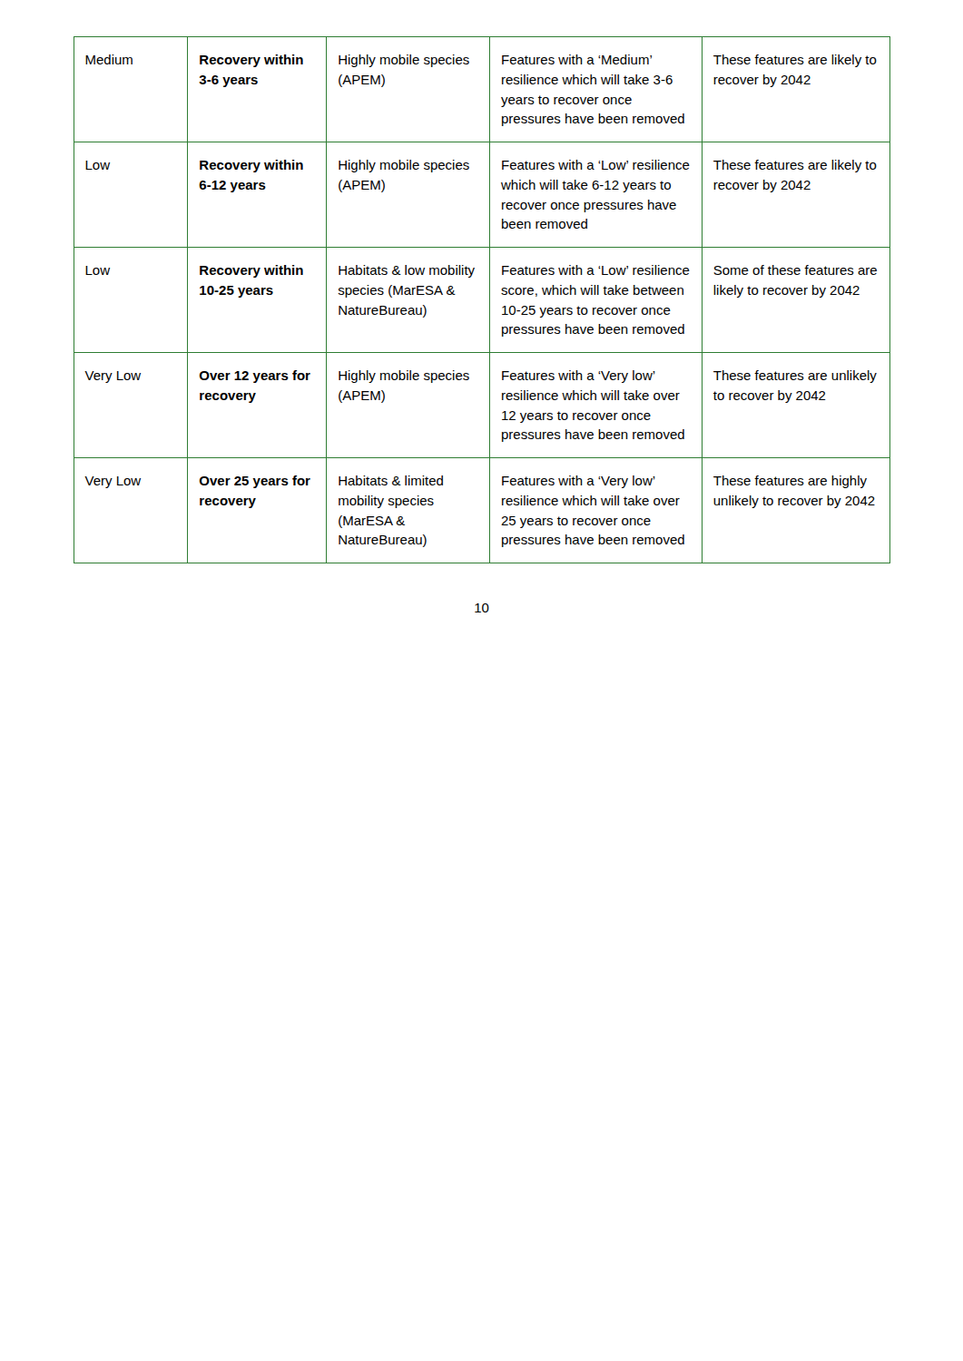| Medium | Recovery within 3-6 years | Highly mobile species (APEM) | Features with a ‘Medium’ resilience which will take 3-6 years to recover once pressures have been removed | These features are likely to recover by 2042 |
| Low | Recovery within 6-12 years | Highly mobile species (APEM) | Features with a ‘Low’ resilience which will take 6-12 years to recover once pressures have been removed | These features are likely to recover by 2042 |
| Low | Recovery within 10-25 years | Habitats & low mobility species (MarESA & NatureBureau) | Features with a ‘Low’ resilience score, which will take between 10-25 years to recover once pressures have been removed | Some of these features are likely to recover by 2042 |
| Very Low | Over 12 years for recovery | Highly mobile species (APEM) | Features with a ‘Very low’ resilience which will take over 12 years to recover once pressures have been removed | These features are unlikely to recover by 2042 |
| Very Low | Over 25 years for recovery | Habitats & limited mobility species (MarESA & NatureBureau) | Features with a ‘Very low’ resilience which will take over 25 years to recover once pressures have been removed | These features are highly unlikely to recover by 2042 |
10